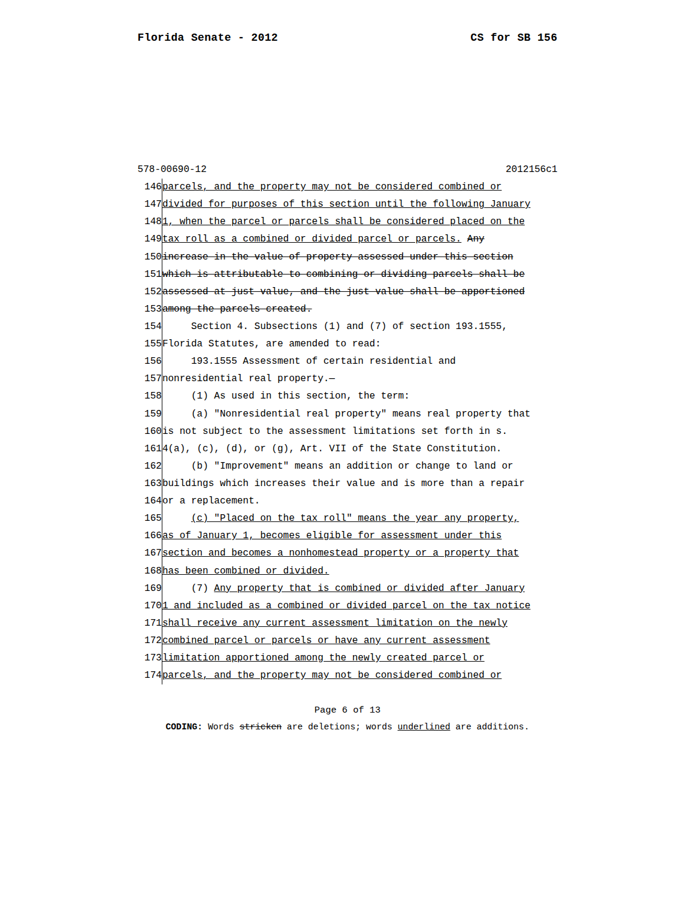Florida Senate - 2012 CS for SB 156
578-00690-12 2012156c1
| 146 | parcels, and the property may not be considered combined or |
| 147 | divided for purposes of this section until the following January |
| 148 | 1, when the parcel or parcels shall be considered placed on the |
| 149 | tax roll as a combined or divided parcel or parcels. Any |
| 150 | increase in the value of property assessed under this section |
| 151 | which is attributable to combining or dividing parcels shall be |
| 152 | assessed at just value, and the just value shall be apportioned |
| 153 | among the parcels created. |
| 154 | Section 4. Subsections (1) and (7) of section 193.1555, |
| 155 | Florida Statutes, are amended to read: |
| 156 | 193.1555 Assessment of certain residential and |
| 157 | nonresidential real property.— |
| 158 | (1) As used in this section, the term: |
| 159 | (a) "Nonresidential real property" means real property that |
| 160 | is not subject to the assessment limitations set forth in s. |
| 161 | 4(a), (c), (d), or (g), Art. VII of the State Constitution. |
| 162 | (b) "Improvement" means an addition or change to land or |
| 163 | buildings which increases their value and is more than a repair |
| 164 | or a replacement. |
| 165 | (c) "Placed on the tax roll" means the year any property, |
| 166 | as of January 1, becomes eligible for assessment under this |
| 167 | section and becomes a nonhomestead property or a property that |
| 168 | has been combined or divided. |
| 169 | (7) Any property that is combined or divided after January |
| 170 | 1 and included as a combined or divided parcel on the tax notice |
| 171 | shall receive any current assessment limitation on the newly |
| 172 | combined parcel or parcels or have any current assessment |
| 173 | limitation apportioned among the newly created parcel or |
| 174 | parcels, and the property may not be considered combined or |
Page 6 of 13
CODING: Words stricken are deletions; words underlined are additions.